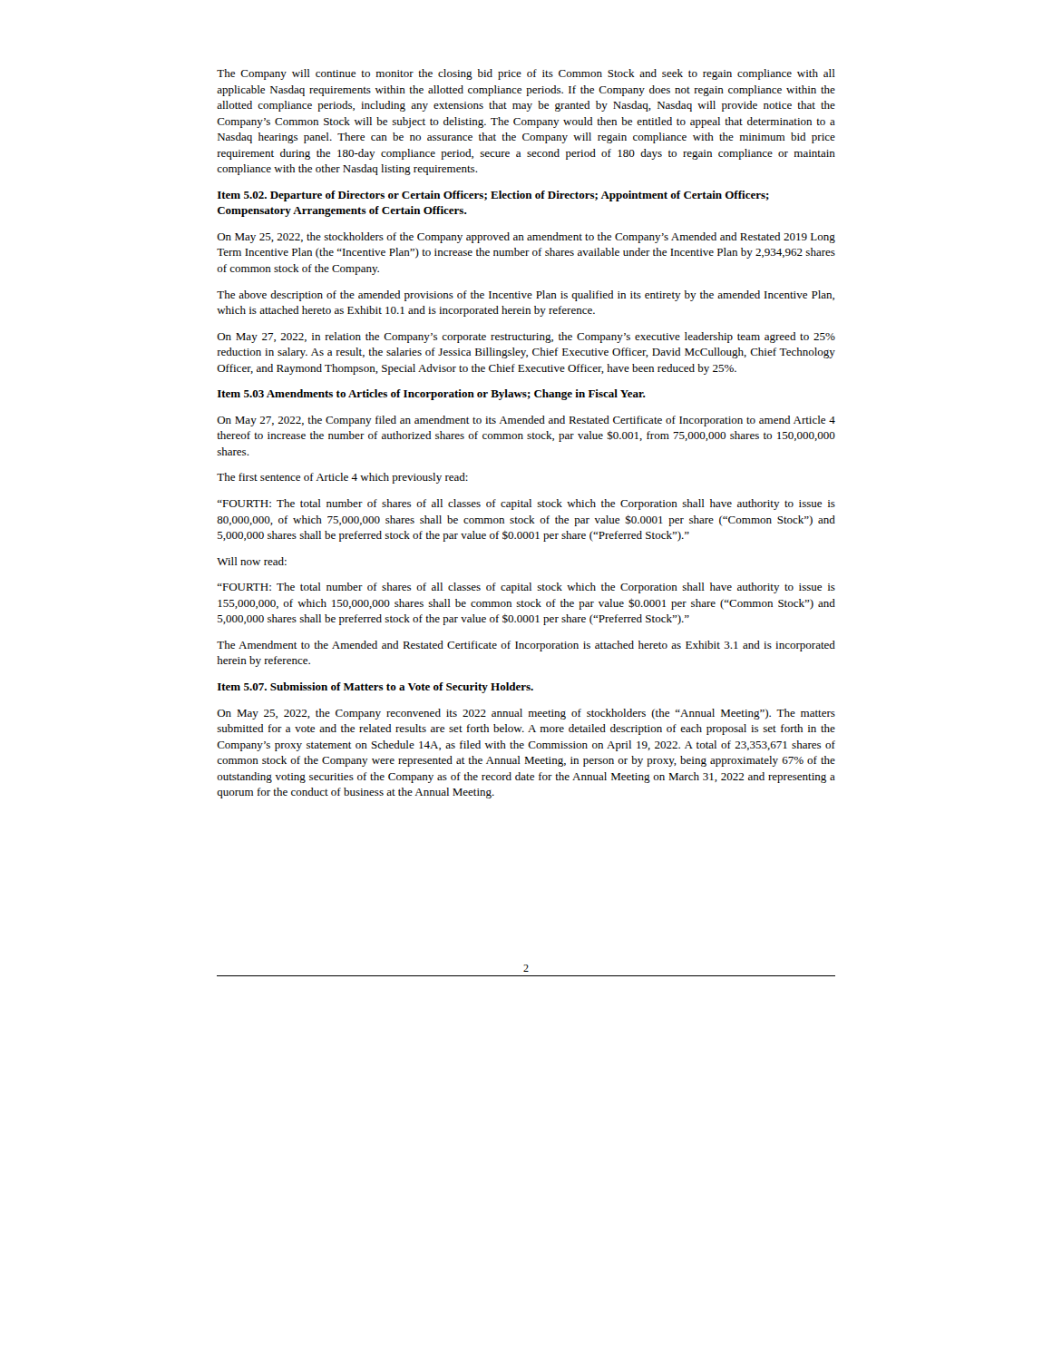The Company will continue to monitor the closing bid price of its Common Stock and seek to regain compliance with all applicable Nasdaq requirements within the allotted compliance periods. If the Company does not regain compliance within the allotted compliance periods, including any extensions that may be granted by Nasdaq, Nasdaq will provide notice that the Company’s Common Stock will be subject to delisting. The Company would then be entitled to appeal that determination to a Nasdaq hearings panel. There can be no assurance that the Company will regain compliance with the minimum bid price requirement during the 180-day compliance period, secure a second period of 180 days to regain compliance or maintain compliance with the other Nasdaq listing requirements.
Item 5.02. Departure of Directors or Certain Officers; Election of Directors; Appointment of Certain Officers; Compensatory Arrangements of Certain Officers.
On May 25, 2022, the stockholders of the Company approved an amendment to the Company’s Amended and Restated 2019 Long Term Incentive Plan (the “Incentive Plan”) to increase the number of shares available under the Incentive Plan by 2,934,962 shares of common stock of the Company.
The above description of the amended provisions of the Incentive Plan is qualified in its entirety by the amended Incentive Plan, which is attached hereto as Exhibit 10.1 and is incorporated herein by reference.
On May 27, 2022, in relation the Company’s corporate restructuring, the Company’s executive leadership team agreed to 25% reduction in salary. As a result, the salaries of Jessica Billingsley, Chief Executive Officer, David McCullough, Chief Technology Officer, and Raymond Thompson, Special Advisor to the Chief Executive Officer, have been reduced by 25%.
Item 5.03 Amendments to Articles of Incorporation or Bylaws; Change in Fiscal Year.
On May 27, 2022, the Company filed an amendment to its Amended and Restated Certificate of Incorporation to amend Article 4 thereof to increase the number of authorized shares of common stock, par value $0.001, from 75,000,000 shares to 150,000,000 shares.
The first sentence of Article 4 which previously read:
“FOURTH: The total number of shares of all classes of capital stock which the Corporation shall have authority to issue is 80,000,000, of which 75,000,000 shares shall be common stock of the par value $0.0001 per share (“Common Stock”) and 5,000,000 shares shall be preferred stock of the par value of $0.0001 per share (“Preferred Stock”).”
Will now read:
“FOURTH: The total number of shares of all classes of capital stock which the Corporation shall have authority to issue is 155,000,000, of which 150,000,000 shares shall be common stock of the par value $0.0001 per share (“Common Stock”) and 5,000,000 shares shall be preferred stock of the par value of $0.0001 per share (“Preferred Stock”).”
The Amendment to the Amended and Restated Certificate of Incorporation is attached hereto as Exhibit 3.1 and is incorporated herein by reference.
Item 5.07. Submission of Matters to a Vote of Security Holders.
On May 25, 2022, the Company reconvened its 2022 annual meeting of stockholders (the “Annual Meeting”). The matters submitted for a vote and the related results are set forth below. A more detailed description of each proposal is set forth in the Company’s proxy statement on Schedule 14A, as filed with the Commission on April 19, 2022. A total of 23,353,671 shares of common stock of the Company were represented at the Annual Meeting, in person or by proxy, being approximately 67% of the outstanding voting securities of the Company as of the record date for the Annual Meeting on March 31, 2022 and representing a quorum for the conduct of business at the Annual Meeting.
2